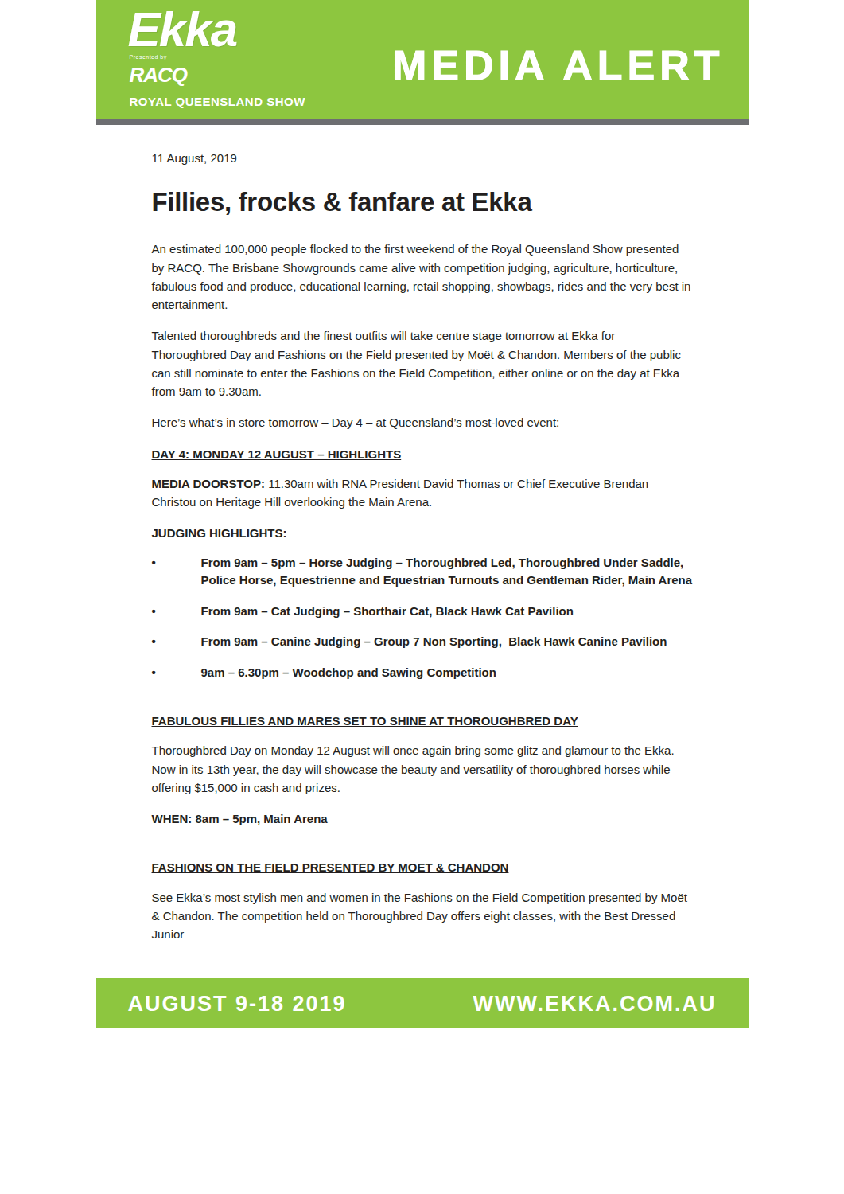Ekka
Presented by
RACQ
ROYAL QUEENSLAND SHOW
MEDIA ALERT
11 August, 2019
Fillies, frocks & fanfare at Ekka
An estimated 100,000 people flocked to the first weekend of the Royal Queensland Show presented by RACQ. The Brisbane Showgrounds came alive with competition judging, agriculture, horticulture, fabulous food and produce, educational learning, retail shopping, showbags, rides and the very best in entertainment.
Talented thoroughbreds and the finest outfits will take centre stage tomorrow at Ekka for Thoroughbred Day and Fashions on the Field presented by Moët & Chandon. Members of the public can still nominate to enter the Fashions on the Field Competition, either online or on the day at Ekka from 9am to 9.30am.
Here’s what’s in store tomorrow – Day 4 – at Queensland’s most-loved event:
DAY 4: MONDAY 12 AUGUST – HIGHLIGHTS
MEDIA DOORSTOP: 11.30am with RNA President David Thomas or Chief Executive Brendan Christou on Heritage Hill overlooking the Main Arena.
JUDGING HIGHLIGHTS:
From 9am – 5pm – Horse Judging – Thoroughbred Led, Thoroughbred Under Saddle, Police Horse, Equestrienne and Equestrian Turnouts and Gentleman Rider, Main Arena
From 9am – Cat Judging – Shorthair Cat, Black Hawk Cat Pavilion
From 9am – Canine Judging – Group 7 Non Sporting, Black Hawk Canine Pavilion
9am – 6.30pm – Woodchop and Sawing Competition
FABULOUS FILLIES AND MARES SET TO SHINE AT THOROUGHBRED DAY
Thoroughbred Day on Monday 12 August will once again bring some glitz and glamour to the Ekka. Now in its 13th year, the day will showcase the beauty and versatility of thoroughbred horses while offering $15,000 in cash and prizes.
WHEN: 8am – 5pm, Main Arena
FASHIONS ON THE FIELD PRESENTED BY MOET & CHANDON
See Ekka’s most stylish men and women in the Fashions on the Field Competition presented by Moët & Chandon. The competition held on Thoroughbred Day offers eight classes, with the Best Dressed Junior
AUGUST 9-18 2019
WWW.EKKA.COM.AU